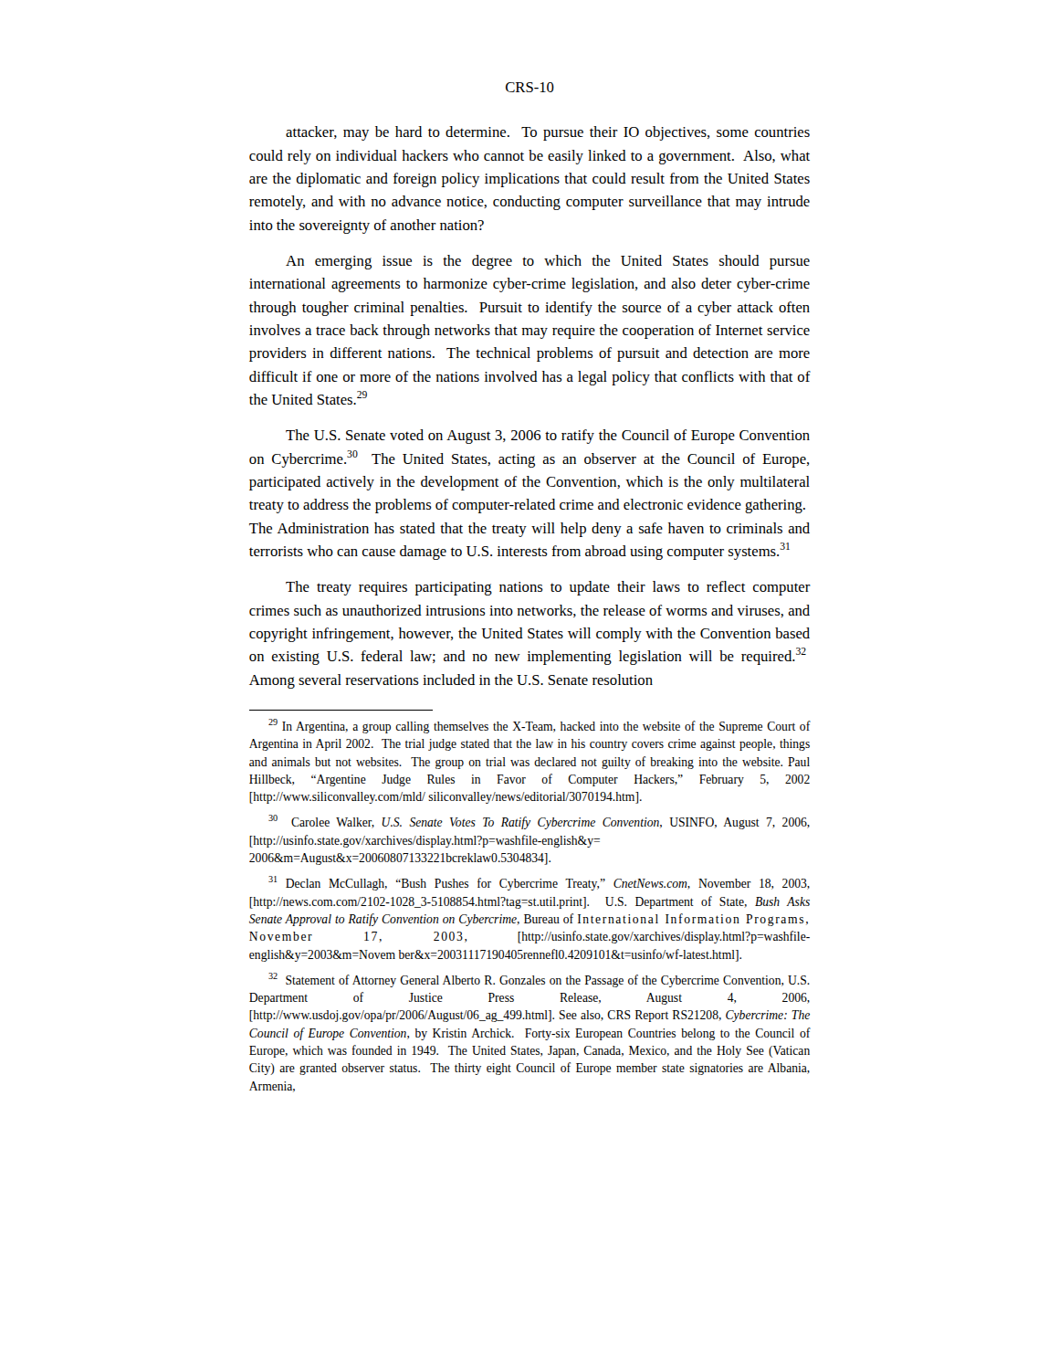CRS-10
attacker, may be hard to determine. To pursue their IO objectives, some countries could rely on individual hackers who cannot be easily linked to a government. Also, what are the diplomatic and foreign policy implications that could result from the United States remotely, and with no advance notice, conducting computer surveillance that may intrude into the sovereignty of another nation?
An emerging issue is the degree to which the United States should pursue international agreements to harmonize cyber-crime legislation, and also deter cyber-crime through tougher criminal penalties. Pursuit to identify the source of a cyber attack often involves a trace back through networks that may require the cooperation of Internet service providers in different nations. The technical problems of pursuit and detection are more difficult if one or more of the nations involved has a legal policy that conflicts with that of the United States.29
The U.S. Senate voted on August 3, 2006 to ratify the Council of Europe Convention on Cybercrime.30 The United States, acting as an observer at the Council of Europe, participated actively in the development of the Convention, which is the only multilateral treaty to address the problems of computer-related crime and electronic evidence gathering. The Administration has stated that the treaty will help deny a safe haven to criminals and terrorists who can cause damage to U.S. interests from abroad using computer systems.31
The treaty requires participating nations to update their laws to reflect computer crimes such as unauthorized intrusions into networks, the release of worms and viruses, and copyright infringement, however, the United States will comply with the Convention based on existing U.S. federal law; and no new implementing legislation will be required.32 Among several reservations included in the U.S. Senate resolution
29 In Argentina, a group calling themselves the X-Team, hacked into the website of the Supreme Court of Argentina in April 2002. The trial judge stated that the law in his country covers crime against people, things and animals but not websites. The group on trial was declared not guilty of breaking into the website. Paul Hillbeck, “Argentine Judge Rules in Favor of Computer Hackers,” February 5, 2002 [http://www.siliconvalley.com/mld/ siliconvalley/news/editorial/3070194.htm].
30 Carolee Walker, U.S. Senate Votes To Ratify Cybercrime Convention, USINFO, August 7, 2006, [http://usinfo.state.gov/xarchives/display.html?p=washfile-english&y= 2006&m=August&x=20060807133221bcreklaw0.5304834].
31 Declan McCullagh, “Bush Pushes for Cybercrime Treaty,” CnetNews.com, November 18, 2003, [http://news.com.com/2102-1028_3-5108854.html?tag=st.util.print]. U.S. Department of State, Bush Asks Senate Approval to Ratify Convention on Cybercrime, Bureau of International Information Programs, November 17, 2003, [http://usinfo.state.gov/xarchives/display.html?p=washfile-english&y=2003&m=Novem ber&x=20031117190405rennefl0.4209101&t=usinfo/wf-latest.html].
32 Statement of Attorney General Alberto R. Gonzales on the Passage of the Cybercrime Convention, U.S. Department of Justice Press Release, August 4, 2006, [http://www.usdoj.gov/opa/pr/2006/August/06_ag_499.html]. See also, CRS Report RS21208, Cybercrime: The Council of Europe Convention, by Kristin Archick. Forty-six European Countries belong to the Council of Europe, which was founded in 1949. The United States, Japan, Canada, Mexico, and the Holy See (Vatican City) are granted observer status. The thirty eight Council of Europe member state signatories are Albania, Armenia,